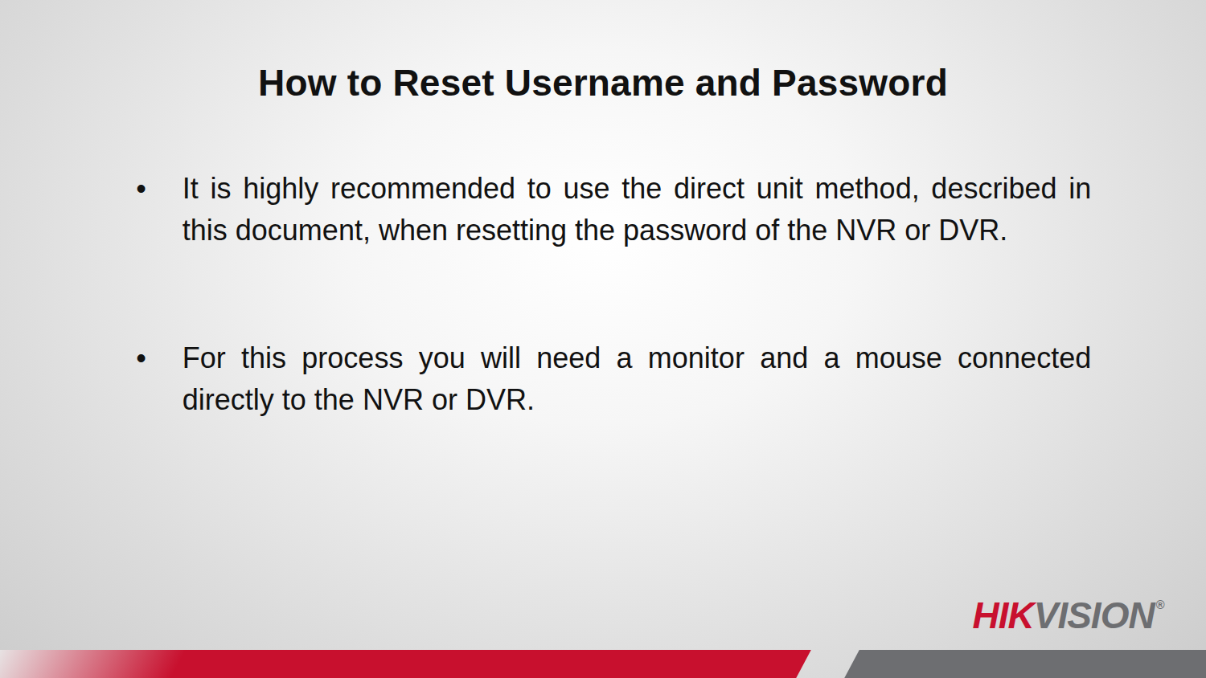How to Reset Username and Password
It is highly recommended to use the direct unit method, described in this document, when resetting the password of the NVR or DVR.
For this process you will need a monitor and a mouse connected directly to the NVR or DVR.
HIK VISION®